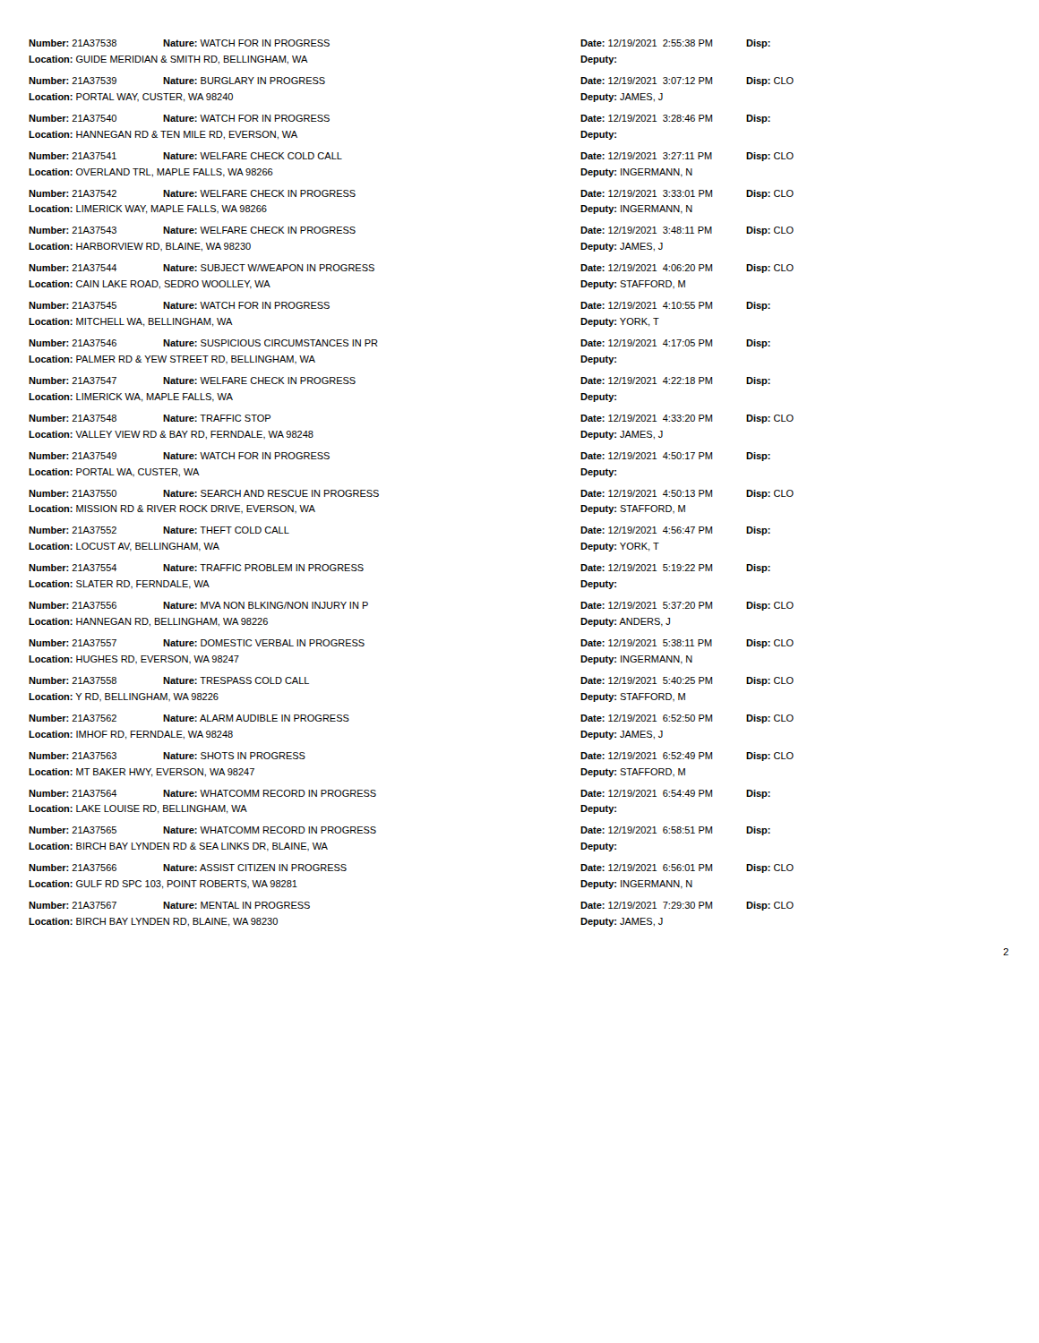| Number: 21A37538 Nature: WATCH FOR IN PROGRESS | Date: 12/19/2021 2:55:38 PM Disp: |
| Location: GUIDE MERIDIAN & SMITH RD, BELLINGHAM, WA | Deputy: |
| Number: 21A37539 Nature: BURGLARY IN PROGRESS | Date: 12/19/2021 3:07:12 PM Disp: CLO |
| Location: PORTAL WAY, CUSTER, WA 98240 | Deputy: JAMES, J |
| Number: 21A37540 Nature: WATCH FOR IN PROGRESS | Date: 12/19/2021 3:28:46 PM Disp: |
| Location: HANNEGAN RD & TEN MILE RD, EVERSON, WA | Deputy: |
| Number: 21A37541 Nature: WELFARE CHECK COLD CALL | Date: 12/19/2021 3:27:11 PM Disp: CLO |
| Location: OVERLAND TRL, MAPLE FALLS, WA 98266 | Deputy: INGERMANN, N |
| Number: 21A37542 Nature: WELFARE CHECK IN PROGRESS | Date: 12/19/2021 3:33:01 PM Disp: CLO |
| Location: LIMERICK WAY, MAPLE FALLS, WA 98266 | Deputy: INGERMANN, N |
| Number: 21A37543 Nature: WELFARE CHECK IN PROGRESS | Date: 12/19/2021 3:48:11 PM Disp: CLO |
| Location: HARBORVIEW RD, BLAINE, WA 98230 | Deputy: JAMES, J |
| Number: 21A37544 Nature: SUBJECT W/WEAPON IN PROGRESS | Date: 12/19/2021 4:06:20 PM Disp: CLO |
| Location: CAIN LAKE ROAD, SEDRO WOOLLEY, WA | Deputy: STAFFORD, M |
| Number: 21A37545 Nature: WATCH FOR IN PROGRESS | Date: 12/19/2021 4:10:55 PM Disp: |
| Location: MITCHELL WA, BELLINGHAM, WA | Deputy: YORK, T |
| Number: 21A37546 Nature: SUSPICIOUS CIRCUMSTANCES IN PR | Date: 12/19/2021 4:17:05 PM Disp: |
| Location: PALMER RD & YEW STREET RD, BELLINGHAM, WA | Deputy: |
| Number: 21A37547 Nature: WELFARE CHECK IN PROGRESS | Date: 12/19/2021 4:22:18 PM Disp: |
| Location: LIMERICK WA, MAPLE FALLS, WA | Deputy: |
| Number: 21A37548 Nature: TRAFFIC STOP | Date: 12/19/2021 4:33:20 PM Disp: CLO |
| Location: VALLEY VIEW RD & BAY RD, FERNDALE, WA 98248 | Deputy: JAMES, J |
| Number: 21A37549 Nature: WATCH FOR IN PROGRESS | Date: 12/19/2021 4:50:17 PM Disp: |
| Location: PORTAL WA, CUSTER, WA | Deputy: |
| Number: 21A37550 Nature: SEARCH AND RESCUE IN PROGRESS | Date: 12/19/2021 4:50:13 PM Disp: CLO |
| Location: MISSION RD & RIVER ROCK DRIVE, EVERSON, WA | Deputy: STAFFORD, M |
| Number: 21A37552 Nature: THEFT COLD CALL | Date: 12/19/2021 4:56:47 PM Disp: |
| Location: LOCUST AV, BELLINGHAM, WA | Deputy: YORK, T |
| Number: 21A37554 Nature: TRAFFIC PROBLEM IN PROGRESS | Date: 12/19/2021 5:19:22 PM Disp: |
| Location: SLATER RD, FERNDALE, WA | Deputy: |
| Number: 21A37556 Nature: MVA NON BLKING/NON INJURY IN P | Date: 12/19/2021 5:37:20 PM Disp: CLO |
| Location: HANNEGAN RD, BELLINGHAM, WA 98226 | Deputy: ANDERS, J |
| Number: 21A37557 Nature: DOMESTIC VERBAL IN PROGRESS | Date: 12/19/2021 5:38:11 PM Disp: CLO |
| Location: HUGHES RD, EVERSON, WA 98247 | Deputy: INGERMANN, N |
| Number: 21A37558 Nature: TRESPASS COLD CALL | Date: 12/19/2021 5:40:25 PM Disp: CLO |
| Location: Y RD, BELLINGHAM, WA 98226 | Deputy: STAFFORD, M |
| Number: 21A37562 Nature: ALARM AUDIBLE IN PROGRESS | Date: 12/19/2021 6:52:50 PM Disp: CLO |
| Location: IMHOF RD, FERNDALE, WA 98248 | Deputy: JAMES, J |
| Number: 21A37563 Nature: SHOTS IN PROGRESS | Date: 12/19/2021 6:52:49 PM Disp: CLO |
| Location: MT BAKER HWY, EVERSON, WA 98247 | Deputy: STAFFORD, M |
| Number: 21A37564 Nature: WHATCOMM RECORD IN PROGRESS | Date: 12/19/2021 6:54:49 PM Disp: |
| Location: LAKE LOUISE RD, BELLINGHAM, WA | Deputy: |
| Number: 21A37565 Nature: WHATCOMM RECORD IN PROGRESS | Date: 12/19/2021 6:58:51 PM Disp: |
| Location: BIRCH BAY LYNDEN RD & SEA LINKS DR, BLAINE, WA | Deputy: |
| Number: 21A37566 Nature: ASSIST CITIZEN IN PROGRESS | Date: 12/19/2021 6:56:01 PM Disp: CLO |
| Location: GULF RD SPC 103, POINT ROBERTS, WA 98281 | Deputy: INGERMANN, N |
| Number: 21A37567 Nature: MENTAL IN PROGRESS | Date: 12/19/2021 7:29:30 PM Disp: CLO |
| Location: BIRCH BAY LYNDEN RD, BLAINE, WA 98230 | Deputy: JAMES, J |
2